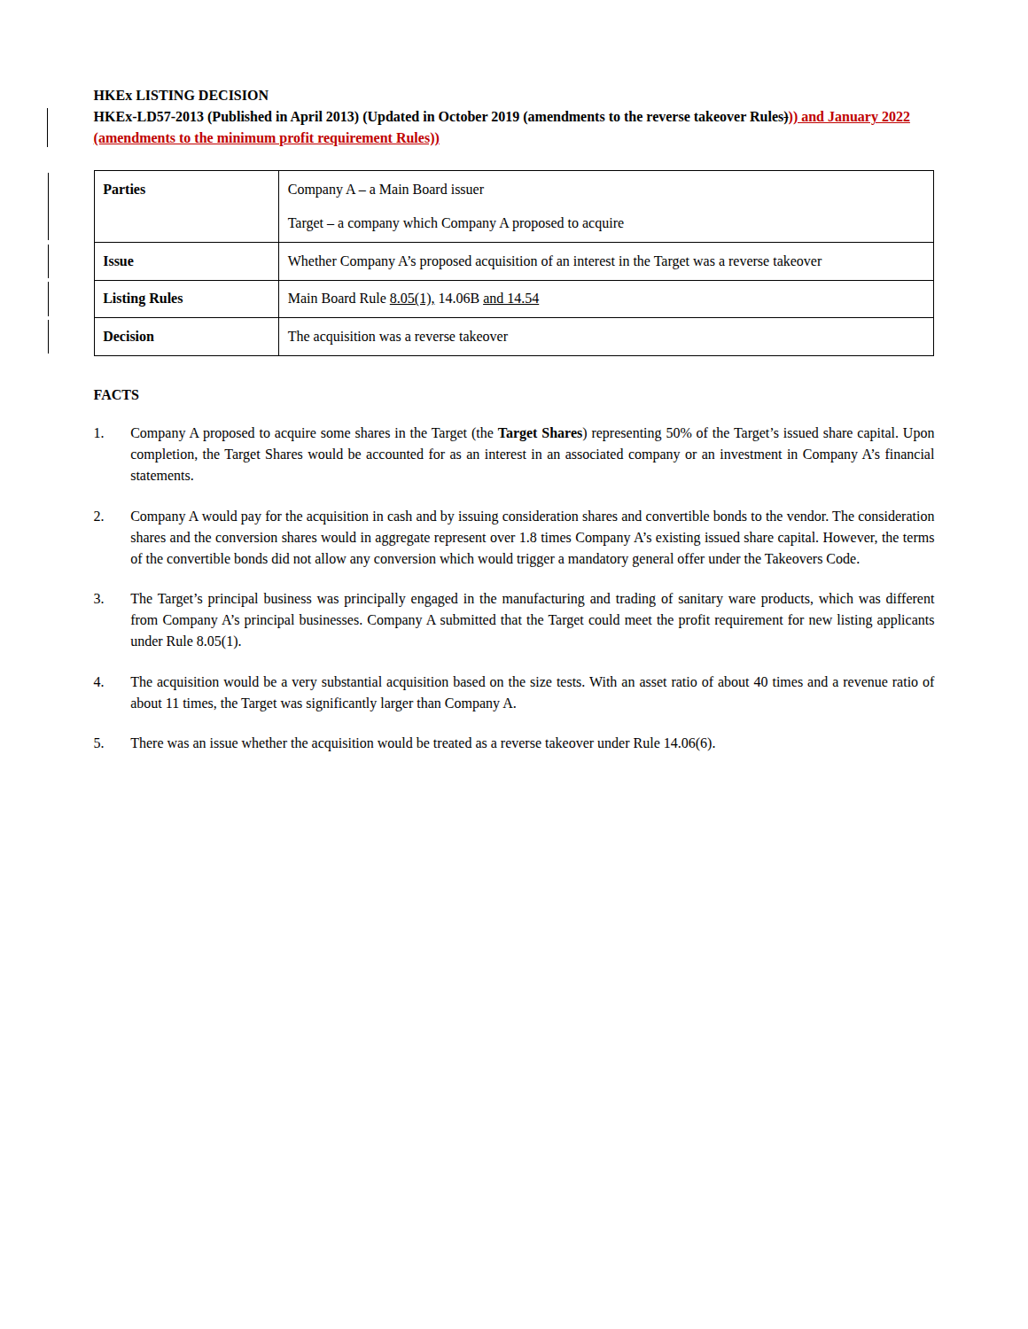HKEx LISTING DECISION
HKEx-LD57-2013 (Published in April 2013) (Updated in October 2019 (amendments to the reverse takeover Rules))) and January 2022 (amendments to the minimum profit requirement Rules))
| Parties | Company A – a Main Board issuer Target – a company which Company A proposed to acquire |
| Issue | Whether Company A’s proposed acquisition of an interest in the Target was a reverse takeover |
| Listing Rules | Main Board Rule 8.05(1), 14.06B and 14.54 |
| Decision | The acquisition was a reverse takeover |
FACTS
Company A proposed to acquire some shares in the Target (the Target Shares) representing 50% of the Target’s issued share capital. Upon completion, the Target Shares would be accounted for as an interest in an associated company or an investment in Company A’s financial statements.
Company A would pay for the acquisition in cash and by issuing consideration shares and convertible bonds to the vendor. The consideration shares and the conversion shares would in aggregate represent over 1.8 times Company A’s existing issued share capital. However, the terms of the convertible bonds did not allow any conversion which would trigger a mandatory general offer under the Takeovers Code.
The Target’s principal business was principally engaged in the manufacturing and trading of sanitary ware products, which was different from Company A’s principal businesses. Company A submitted that the Target could meet the profit requirement for new listing applicants under Rule 8.05(1).
The acquisition would be a very substantial acquisition based on the size tests. With an asset ratio of about 40 times and a revenue ratio of about 11 times, the Target was significantly larger than Company A.
There was an issue whether the acquisition would be treated as a reverse takeover under Rule 14.06(6).